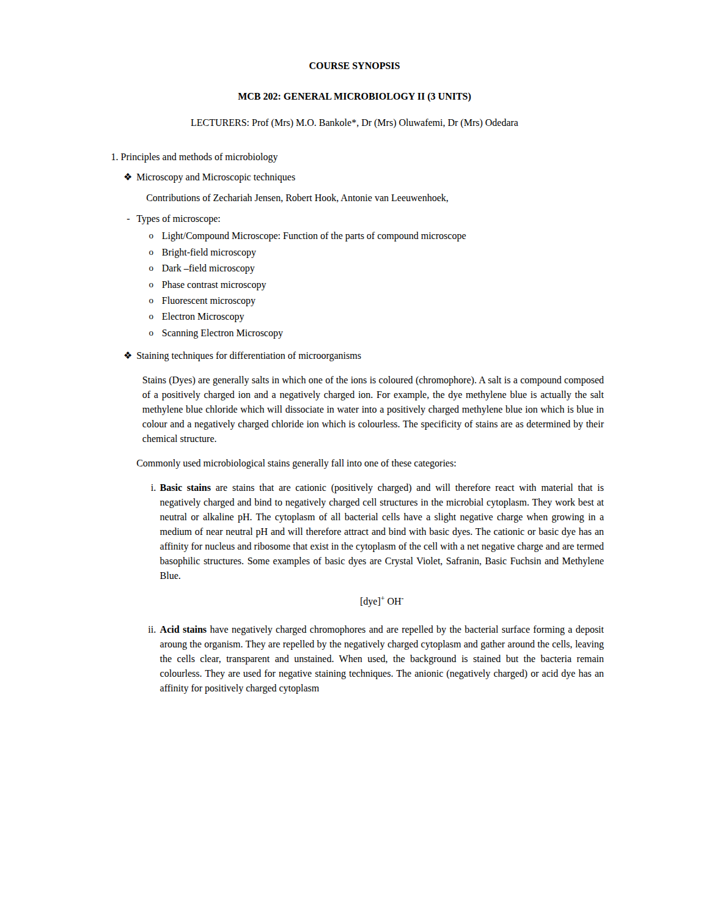COURSE SYNOPSIS
MCB 202: GENERAL MICROBIOLOGY II (3 UNITS)
LECTURERS: Prof (Mrs) M.O. Bankole*, Dr (Mrs) Oluwafemi, Dr (Mrs) Odedara
Principles and methods of microbiology
Microscopy and Microscopic techniques
Contributions of Zechariah Jensen, Robert Hook, Antonie van Leeuwenhoek,
Types of microscope:
Light/Compound Microscope: Function of the parts of compound microscope
Bright-field microscopy
Dark –field microscopy
Phase contrast microscopy
Fluorescent microscopy
Electron Microscopy
Scanning Electron Microscopy
Staining techniques for differentiation of microorganisms
Stains (Dyes) are generally salts in which one of the ions is coloured (chromophore). A salt is a compound composed of a positively charged ion and a negatively charged ion. For example, the dye methylene blue is actually the salt methylene blue chloride which will dissociate in water into a positively charged methylene blue ion which is blue in colour and a negatively charged chloride ion which is colourless. The specificity of stains are as determined by their chemical structure.
Commonly used microbiological stains generally fall into one of these categories:
Basic stains are stains that are cationic (positively charged) and will therefore react with material that is negatively charged and bind to negatively charged cell structures in the microbial cytoplasm. They work best at neutral or alkaline pH. The cytoplasm of all bacterial cells have a slight negative charge when growing in a medium of near neutral pH and will therefore attract and bind with basic dyes. The cationic or basic dye has an affinity for nucleus and ribosome that exist in the cytoplasm of the cell with a net negative charge and are termed basophilic structures. Some examples of basic dyes are Crystal Violet, Safranin, Basic Fuchsin and Methylene Blue.
[dye]+ OH-
Acid stains have negatively charged chromophores and are repelled by the bacterial surface forming a deposit aroung the organism. They are repelled by the negatively charged cytoplasm and gather around the cells, leaving the cells clear, transparent and unstained. When used, the background is stained but the bacteria remain colourless. They are used for negative staining techniques. The anionic (negatively charged) or acid dye has an affinity for positively charged cytoplasm